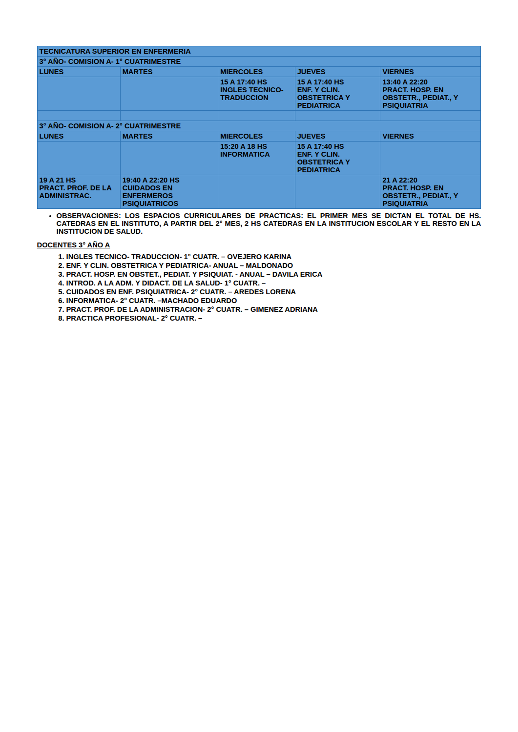| TECNICATURA SUPERIOR EN ENFERMERIA |
| 3° AÑO- COMISION A- 1° CUATRIMESTRE |
| LUNES | MARTES | MIERCOLES | JUEVES | VIERNES |
| | | 15 A 17:40 HS INGLES TECNICO- TRADUCCION | 15 A 17:40 HS ENF. Y CLIN. OBSTETRICA Y PEDIATRICA | 13:40 A 22:20 PRACT. HOSP. EN OBSTETR., PEDIAT., Y PSIQUIATRIA |
| 3° AÑO- COMISION A- 2° CUATRIMESTRE |
| LUNES | MARTES | MIERCOLES | JUEVES | VIERNES |
| | | 15:20 A 18 HS INFORMATICA | 15 A 17:40 HS ENF. Y CLIN. OBSTETRICA Y PEDIATRICA | |
| 19 A 21 HS PRACT. PROF. DE LA ADMINISTRAC. | 19:40 A 22:20 HS CUIDADOS EN ENFERMEROS PSIQUIATRICOS | | | 21 A 22:20 PRACT. HOSP. EN OBSTETR., PEDIAT., Y PSIQUIATRIA |
OBSERVACIONES: LOS ESPACIOS CURRICULARES DE PRACTICAS: EL PRIMER MES SE DICTAN EL TOTAL DE HS. CATEDRAS EN EL INSTITUTO, A PARTIR DEL 2° MES, 2 HS CATEDRAS EN LA INSTITUCION ESCOLAR Y EL RESTO EN LA INSTITUCION DE SALUD.
DOCENTES 3° AÑO A
INGLES TECNICO- TRADUCCION- 1° CUATR. – OVEJERO KARINA
ENF. Y CLIN. OBSTETRICA Y PEDIATRICA- ANUAL – MALDONADO
PRACT. HOSP. EN OBSTET., PEDIAT. Y PSIQUIAT. - ANUAL – DAVILA ERICA
INTROD. A LA ADM. Y DIDACT. DE LA SALUD- 1° CUATR. –
CUIDADOS EN ENF. PSIQUIATRICA- 2° CUATR. – AREDES LORENA
INFORMATICA- 2° CUATR. –MACHADO EDUARDO
PRACT. PROF. DE LA ADMINISTRACION- 2° CUATR. – GIMENEZ ADRIANA
PRACTICA PROFESIONAL- 2° CUATR. –